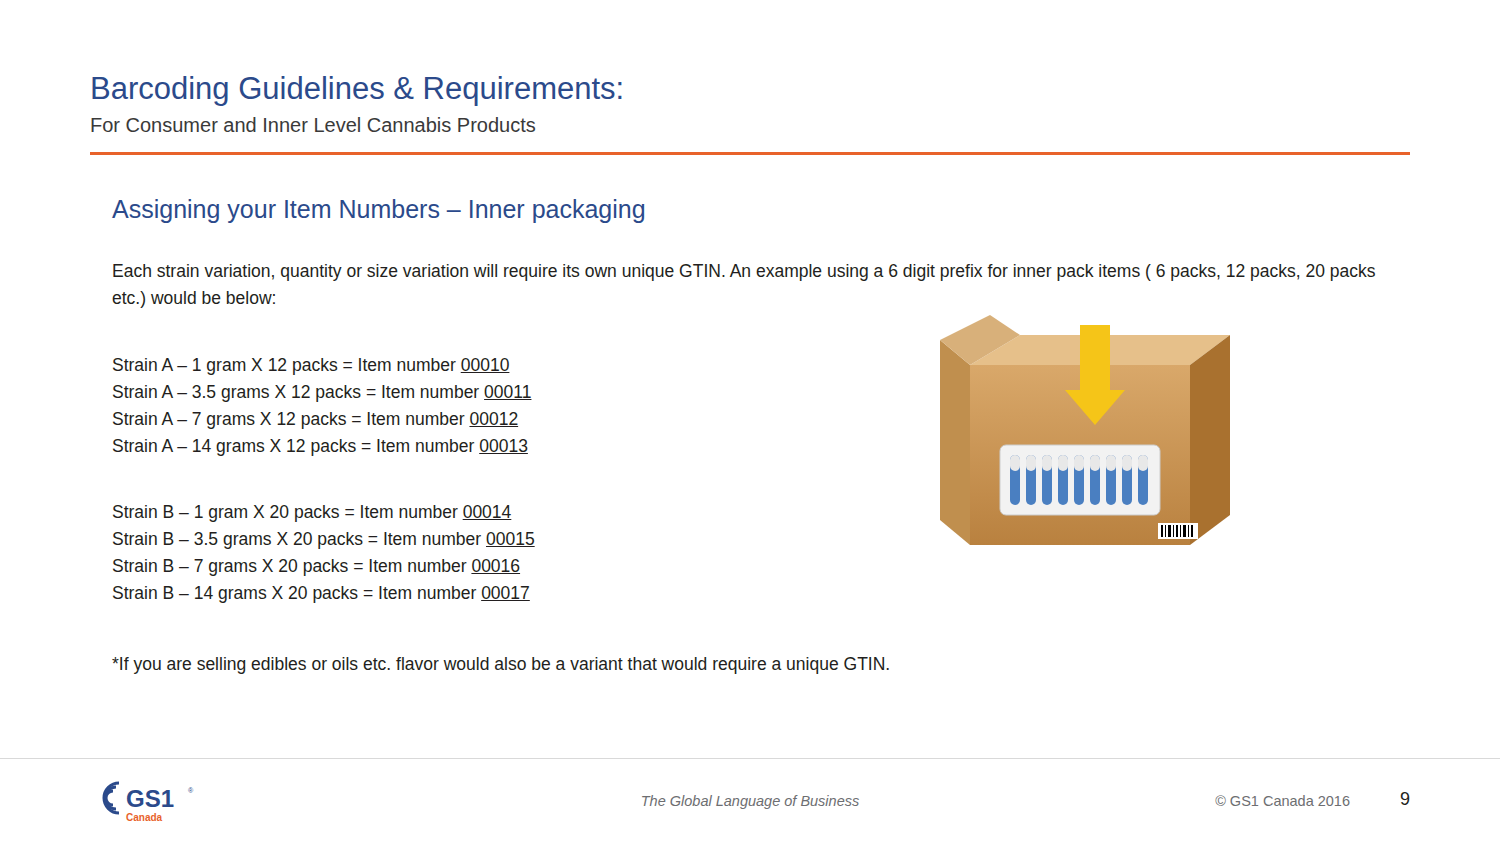Barcoding Guidelines & Requirements: For Consumer and Inner Level Cannabis Products
Assigning your Item Numbers – Inner packaging
Each strain variation, quantity or size variation will require its own unique GTIN. An example using a 6 digit prefix for inner pack items ( 6 packs, 12 packs, 20 packs etc.) would be below:
Strain A – 1 gram X 12 packs = Item number 00010
Strain A – 3.5 grams X 12 packs = Item number 00011
Strain A – 7 grams X 12 packs = Item number 00012
Strain A – 14 grams X 12 packs = Item number 00013
Strain B – 1 gram X 20 packs = Item number 00014
Strain B – 3.5 grams X 20 packs = Item number 00015
Strain B – 7 grams X 20 packs = Item number 00016
Strain B – 14 grams X 20 packs = Item number 00017
*If you are selling edibles or oils etc. flavor would also be a variant that would require a unique GTIN.
The Global Language of Business
© GS1 Canada 2016
9